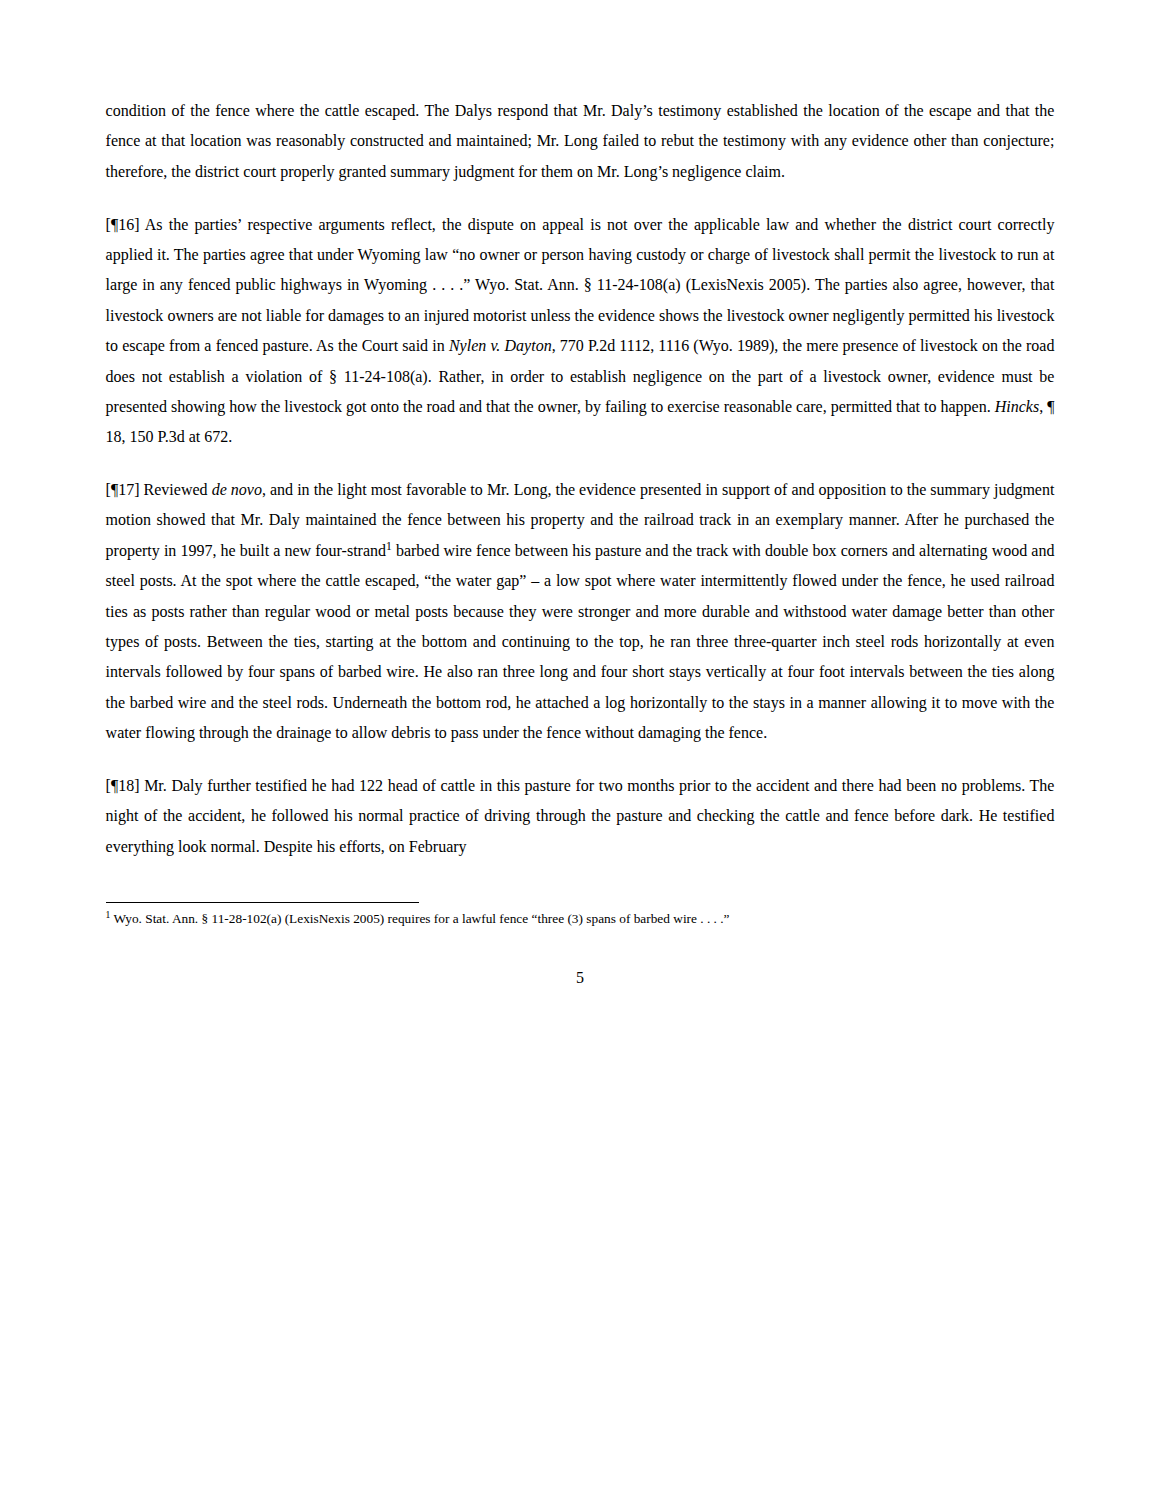condition of the fence where the cattle escaped. The Dalys respond that Mr. Daly’s testimony established the location of the escape and that the fence at that location was reasonably constructed and maintained; Mr. Long failed to rebut the testimony with any evidence other than conjecture; therefore, the district court properly granted summary judgment for them on Mr. Long’s negligence claim.
[¶16] As the parties’ respective arguments reflect, the dispute on appeal is not over the applicable law and whether the district court correctly applied it. The parties agree that under Wyoming law “no owner or person having custody or charge of livestock shall permit the livestock to run at large in any fenced public highways in Wyoming . . . .” Wyo. Stat. Ann. § 11-24-108(a) (LexisNexis 2005). The parties also agree, however, that livestock owners are not liable for damages to an injured motorist unless the evidence shows the livestock owner negligently permitted his livestock to escape from a fenced pasture. As the Court said in Nylen v. Dayton, 770 P.2d 1112, 1116 (Wyo. 1989), the mere presence of livestock on the road does not establish a violation of § 11-24-108(a). Rather, in order to establish negligence on the part of a livestock owner, evidence must be presented showing how the livestock got onto the road and that the owner, by failing to exercise reasonable care, permitted that to happen. Hincks, ¶ 18, 150 P.3d at 672.
[¶17] Reviewed de novo, and in the light most favorable to Mr. Long, the evidence presented in support of and opposition to the summary judgment motion showed that Mr. Daly maintained the fence between his property and the railroad track in an exemplary manner. After he purchased the property in 1997, he built a new four-strand1 barbed wire fence between his pasture and the track with double box corners and alternating wood and steel posts. At the spot where the cattle escaped, “the water gap” – a low spot where water intermittently flowed under the fence, he used railroad ties as posts rather than regular wood or metal posts because they were stronger and more durable and withstood water damage better than other types of posts. Between the ties, starting at the bottom and continuing to the top, he ran three three-quarter inch steel rods horizontally at even intervals followed by four spans of barbed wire. He also ran three long and four short stays vertically at four foot intervals between the ties along the barbed wire and the steel rods. Underneath the bottom rod, he attached a log horizontally to the stays in a manner allowing it to move with the water flowing through the drainage to allow debris to pass under the fence without damaging the fence.
[¶18] Mr. Daly further testified he had 122 head of cattle in this pasture for two months prior to the accident and there had been no problems. The night of the accident, he followed his normal practice of driving through the pasture and checking the cattle and fence before dark. He testified everything look normal. Despite his efforts, on February
1 Wyo. Stat. Ann. § 11-28-102(a) (LexisNexis 2005) requires for a lawful fence “three (3) spans of barbed wire . . . .”
5